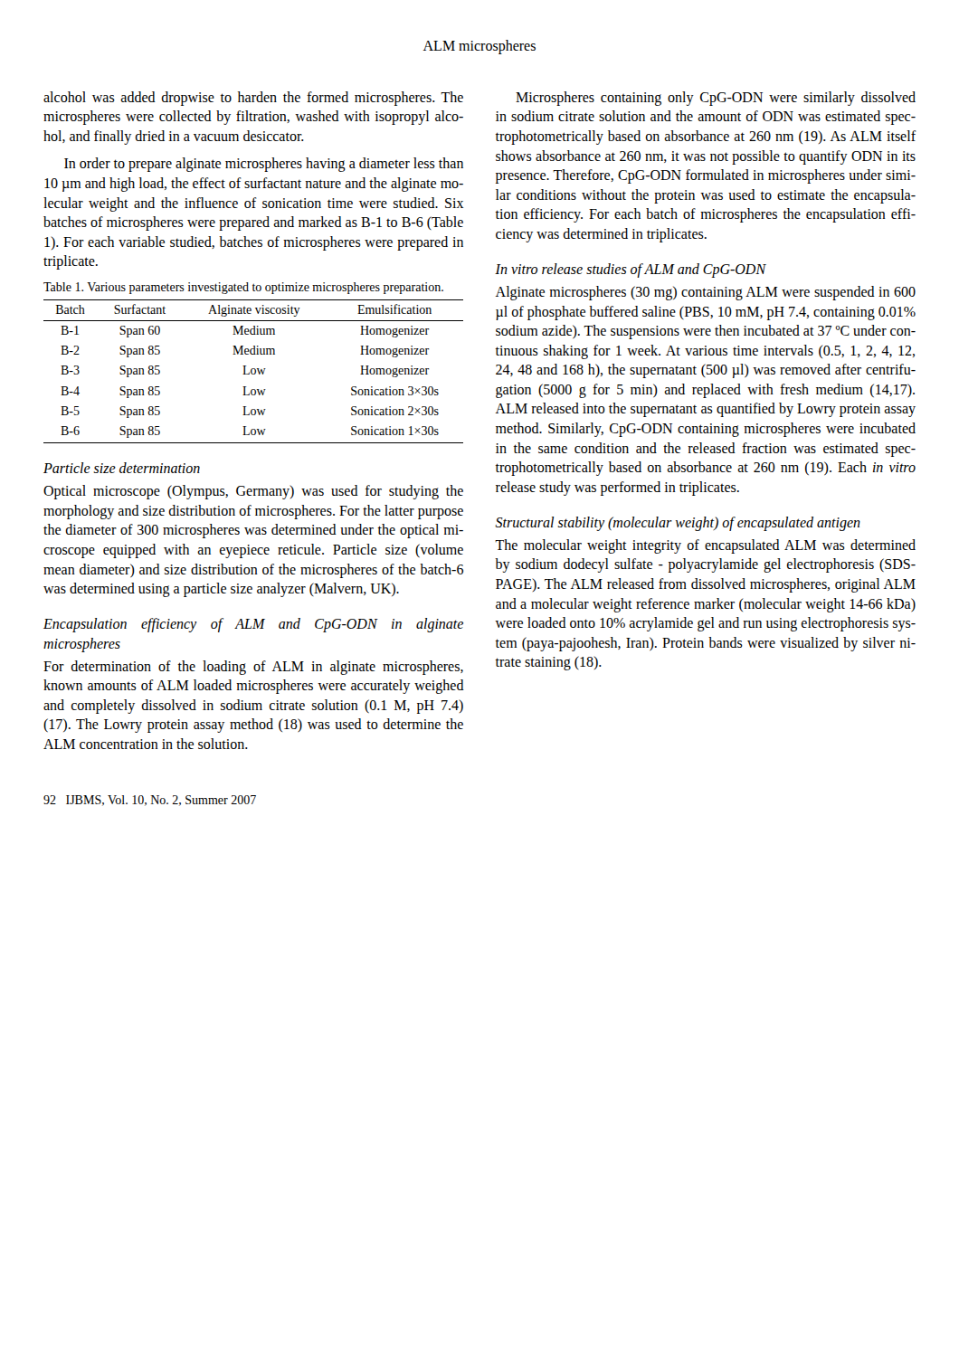ALM microspheres
alcohol was added dropwise to harden the formed microspheres. The microspheres were collected by filtration, washed with isopropyl alcohol, and finally dried in a vacuum desiccator.
In order to prepare alginate microspheres having a diameter less than 10 µm and high load, the effect of surfactant nature and the alginate molecular weight and the influence of sonication time were studied. Six batches of microspheres were prepared and marked as B-1 to B-6 (Table 1). For each variable studied, batches of microspheres were prepared in triplicate.
Table 1. Various parameters investigated to optimize microspheres preparation.
| Batch | Surfactant | Alginate viscosity | Emulsification |
| --- | --- | --- | --- |
| B-1 | Span 60 | Medium | Homogenizer |
| B-2 | Span 85 | Medium | Homogenizer |
| B-3 | Span 85 | Low | Homogenizer |
| B-4 | Span 85 | Low | Sonication 3×30s |
| B-5 | Span 85 | Low | Sonication 2×30s |
| B-6 | Span 85 | Low | Sonication 1×30s |
Particle size determination
Optical microscope (Olympus, Germany) was used for studying the morphology and size distribution of microspheres. For the latter purpose the diameter of 300 microspheres was determined under the optical microscope equipped with an eyepiece reticule. Particle size (volume mean diameter) and size distribution of the microspheres of the batch-6 was determined using a particle size analyzer (Malvern, UK).
Encapsulation efficiency of ALM and CpG-ODN in alginate microspheres
For determination of the loading of ALM in alginate microspheres, known amounts of ALM loaded microspheres were accurately weighed and completely dissolved in sodium citrate solution (0.1 M, pH 7.4) (17). The Lowry protein assay method (18) was used to determine the ALM concentration in the solution.
Microspheres containing only CpG-ODN were similarly dissolved in sodium citrate solution and the amount of ODN was estimated spectrophotometrically based on absorbance at 260 nm (19). As ALM itself shows absorbance at 260 nm, it was not possible to quantify ODN in its presence. Therefore, CpG-ODN formulated in microspheres under similar conditions without the protein was used to estimate the encapsulation efficiency. For each batch of microspheres the encapsulation efficiency was determined in triplicates.
In vitro release studies of ALM and CpG-ODN
Alginate microspheres (30 mg) containing ALM were suspended in 600 µl of phosphate buffered saline (PBS, 10 mM, pH 7.4, containing 0.01% sodium azide). The suspensions were then incubated at 37 ºC under continuous shaking for 1 week. At various time intervals (0.5, 1, 2, 4, 12, 24, 48 and 168 h), the supernatant (500 µl) was removed after centrifugation (5000 g for 5 min) and replaced with fresh medium (14,17). ALM released into the supernatant as quantified by Lowry protein assay method. Similarly, CpG-ODN containing microspheres were incubated in the same condition and the released fraction was estimated spectrophotometrically based on absorbance at 260 nm (19). Each in vitro release study was performed in triplicates.
Structural stability (molecular weight) of encapsulated antigen
The molecular weight integrity of encapsulated ALM was determined by sodium dodecyl sulfate - polyacrylamide gel electrophoresis (SDS-PAGE). The ALM released from dissolved microspheres, original ALM and a molecular weight reference marker (molecular weight 14-66 kDa) were loaded onto 10% acrylamide gel and run using electrophoresis system (paya-pajoohesh, Iran). Protein bands were visualized by silver nitrate staining (18).
92 IJBMS, Vol. 10, No. 2, Summer 2007